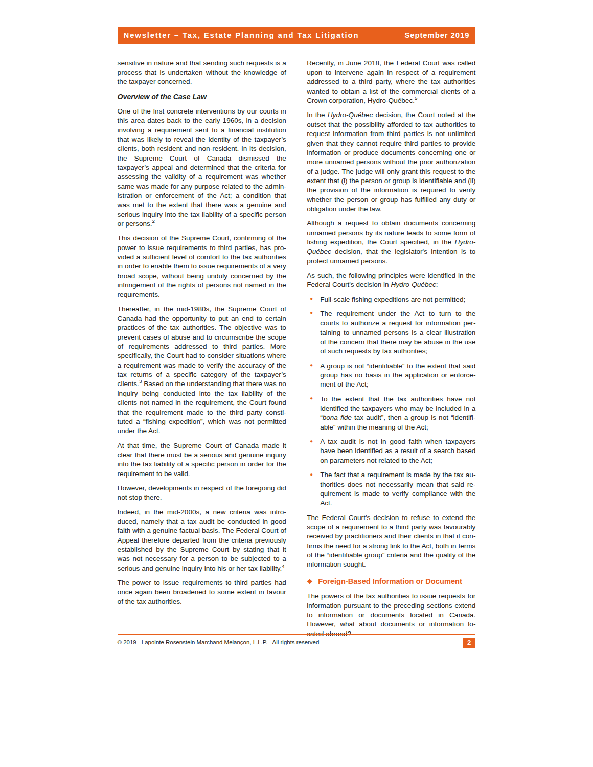Newsletter – Tax, Estate Planning and Tax Litigation
September 2019
sensitive in nature and that sending such requests is a process that is undertaken without the knowledge of the taxpayer concerned.
Overview of the Case Law
One of the first concrete interventions by our courts in this area dates back to the early 1960s, in a decision involving a requirement sent to a financial institution that was likely to reveal the identity of the taxpayer’s clients, both resident and non-resident. In its decision, the Supreme Court of Canada dismissed the taxpayer’s appeal and determined that the criteria for assessing the validity of a requirement was whether same was made for any purpose related to the administration or enforcement of the Act; a condition that was met to the extent that there was a genuine and serious inquiry into the tax liability of a specific person or persons.2
This decision of the Supreme Court, confirming of the power to issue requirements to third parties, has provided a sufficient level of comfort to the tax authorities in order to enable them to issue requirements of a very broad scope, without being unduly concerned by the infringement of the rights of persons not named in the requirements.
Thereafter, in the mid-1980s, the Supreme Court of Canada had the opportunity to put an end to certain practices of the tax authorities. The objective was to prevent cases of abuse and to circumscribe the scope of requirements addressed to third parties. More specifically, the Court had to consider situations where a requirement was made to verify the accuracy of the tax returns of a specific category of the taxpayer’s clients.3 Based on the understanding that there was no inquiry being conducted into the tax liability of the clients not named in the requirement, the Court found that the requirement made to the third party constituted a “fishing expedition”, which was not permitted under the Act.
At that time, the Supreme Court of Canada made it clear that there must be a serious and genuine inquiry into the tax liability of a specific person in order for the requirement to be valid.
However, developments in respect of the foregoing did not stop there.
Indeed, in the mid-2000s, a new criteria was introduced, namely that a tax audit be conducted in good faith with a genuine factual basis. The Federal Court of Appeal therefore departed from the criteria previously established by the Supreme Court by stating that it was not necessary for a person to be subjected to a serious and genuine inquiry into his or her tax liability.4
The power to issue requirements to third parties had once again been broadened to some extent in favour of the tax authorities.
Recently, in June 2018, the Federal Court was called upon to intervene again in respect of a requirement addressed to a third party, where the tax authorities wanted to obtain a list of the commercial clients of a Crown corporation, Hydro-Québec.5
In the Hydro-Québec decision, the Court noted at the outset that the possibility afforded to tax authorities to request information from third parties is not unlimited given that they cannot require third parties to provide information or produce documents concerning one or more unnamed persons without the prior authorization of a judge. The judge will only grant this request to the extent that (i) the person or group is identifiable and (ii) the provision of the information is required to verify whether the person or group has fulfilled any duty or obligation under the law.
Although a request to obtain documents concerning unnamed persons by its nature leads to some form of fishing expedition, the Court specified, in the Hydro-Québec decision, that the legislator's intention is to protect unnamed persons.
As such, the following principles were identified in the Federal Court's decision in Hydro-Québec:
Full-scale fishing expeditions are not permitted;
The requirement under the Act to turn to the courts to authorize a request for information pertaining to unnamed persons is a clear illustration of the concern that there may be abuse in the use of such requests by tax authorities;
A group is not “identifiable” to the extent that said group has no basis in the application or enforcement of the Act;
To the extent that the tax authorities have not identified the taxpayers who may be included in a “bona fide tax audit”, then a group is not “identifiable” within the meaning of the Act;
A tax audit is not in good faith when taxpayers have been identified as a result of a search based on parameters not related to the Act;
The fact that a requirement is made by the tax authorities does not necessarily mean that said requirement is made to verify compliance with the Act.
The Federal Court's decision to refuse to extend the scope of a requirement to a third party was favourably received by practitioners and their clients in that it confirms the need for a strong link to the Act, both in terms of the “identifiable group” criteria and the quality of the information sought.
❖Foreign-Based Information or Document
The powers of the tax authorities to issue requests for information pursuant to the preceding sections extend to information or documents located in Canada. However, what about documents or information located abroad?
© 2019 - Lapointe Rosenstein Marchand Melançon, L.L.P. - All rights reserved
2